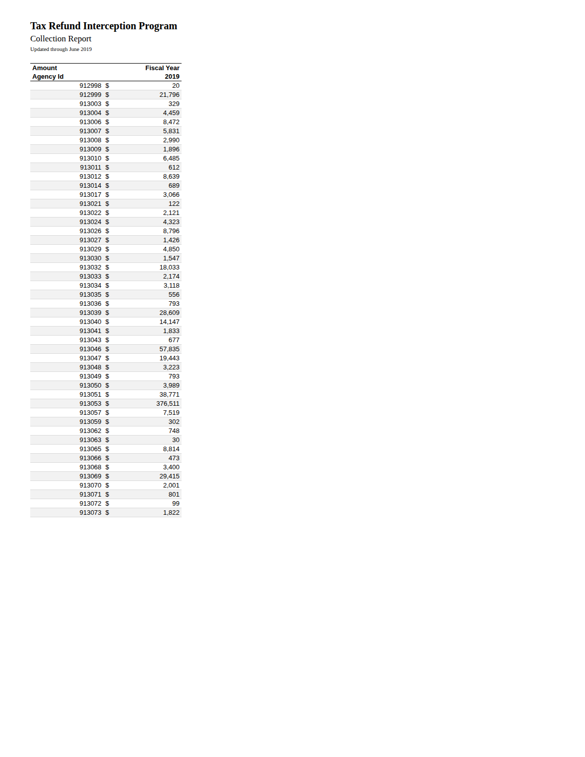Tax Refund Interception Program
Collection Report
Updated through June 2019
| Amount | Fiscal Year |
| --- | --- |
| Agency Id | 2019 |
| 912998 | $ | 20 |
| 912999 | $ | 21,796 |
| 913003 | $ | 329 |
| 913004 | $ | 4,459 |
| 913006 | $ | 8,472 |
| 913007 | $ | 5,831 |
| 913008 | $ | 2,990 |
| 913009 | $ | 1,896 |
| 913010 | $ | 6,485 |
| 913011 | $ | 612 |
| 913012 | $ | 8,639 |
| 913014 | $ | 689 |
| 913017 | $ | 3,066 |
| 913021 | $ | 122 |
| 913022 | $ | 2,121 |
| 913024 | $ | 4,323 |
| 913026 | $ | 8,796 |
| 913027 | $ | 1,426 |
| 913029 | $ | 4,850 |
| 913030 | $ | 1,547 |
| 913032 | $ | 18,033 |
| 913033 | $ | 2,174 |
| 913034 | $ | 3,118 |
| 913035 | $ | 556 |
| 913036 | $ | 793 |
| 913039 | $ | 28,609 |
| 913040 | $ | 14,147 |
| 913041 | $ | 1,833 |
| 913043 | $ | 677 |
| 913046 | $ | 57,835 |
| 913047 | $ | 19,443 |
| 913048 | $ | 3,223 |
| 913049 | $ | 793 |
| 913050 | $ | 3,989 |
| 913051 | $ | 38,771 |
| 913053 | $ | 376,511 |
| 913057 | $ | 7,519 |
| 913059 | $ | 302 |
| 913062 | $ | 748 |
| 913063 | $ | 30 |
| 913065 | $ | 8,814 |
| 913066 | $ | 473 |
| 913068 | $ | 3,400 |
| 913069 | $ | 29,415 |
| 913070 | $ | 2,001 |
| 913071 | $ | 801 |
| 913072 | $ | 99 |
| 913073 | $ | 1,822 |